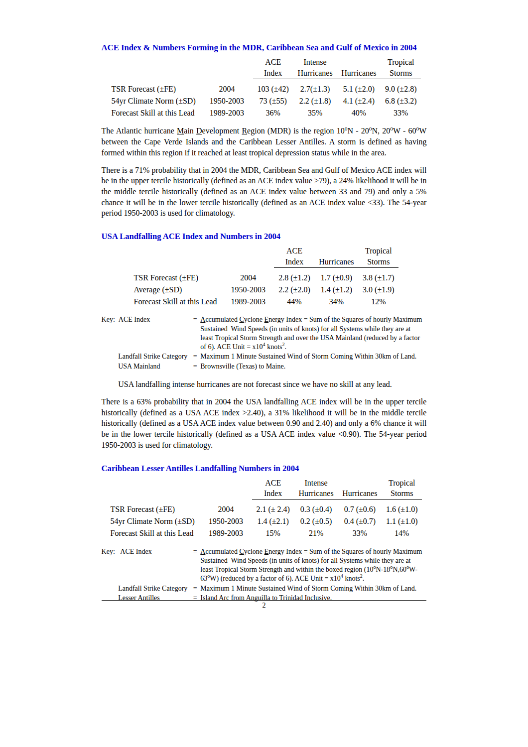ACE Index & Numbers Forming in the MDR, Caribbean Sea and Gulf of Mexico in 2004
| | | ACE Index | Intense Hurricanes | Hurricanes | Tropical Storms |
| --- | --- | --- | --- | --- | --- |
| TSR Forecast (±FE) | 2004 | 103 (±42) | 2.7(±1.3) | 5.1 (±2.0) | 9.0 (±2.8) |
| 54yr Climate Norm (±SD) | 1950-2003 | 73 (±55) | 2.2 (±1.8) | 4.1 (±2.4) | 6.8 (±3.2) |
| Forecast Skill at this Lead | 1989-2003 | 36% | 35% | 40% | 33% |
The Atlantic hurricane Main Development Region (MDR) is the region 10oN - 20oN, 20oW - 60oW between the Cape Verde Islands and the Caribbean Lesser Antilles. A storm is defined as having formed within this region if it reached at least tropical depression status while in the area.
There is a 71% probability that in 2004 the MDR, Caribbean Sea and Gulf of Mexico ACE index will be in the upper tercile historically (defined as an ACE index value >79), a 24% likelihood it will be in the middle tercile historically (defined as an ACE index value between 33 and 79) and only a 5% chance it will be in the lower tercile historically (defined as an ACE index value <33). The 54-year period 1950-2003 is used for climatology.
USA Landfalling ACE Index and Numbers in 2004
| | | ACE Index | Hurricanes | Tropical Storms |
| --- | --- | --- | --- | --- |
| TSR Forecast (±FE) | 2004 | 2.8 (±1.2) | 1.7 (±0.9) | 3.8 (±1.7) |
| Average (±SD) | 1950-2003 | 2.2 (±2.0) | 1.4 (±1.2) | 3.0 (±1.9) |
| Forecast Skill at this Lead | 1989-2003 | 44% | 34% | 12% |
| Key: ACE Index | = | A ccumulated C yclone E nergy Index = Sum of the Squares of hourly Maximum Sustained Wind Speeds (in units of knots) for all Systems while they are at least Tropical Storm Strength and over the USA Mainland (reduced by a factor of 6). ACE Unit = x10 4 knots 2 . |
| Landfall Strike Category | = | Maximum 1 Minute Sustained Wind of Storm Coming Within 30km of Land. |
| USA Mainland | = | Brownsville (Texas) to Maine. |
USA landfalling intense hurricanes are not forecast since we have no skill at any lead.
There is a 63% probability that in 2004 the USA landfalling ACE index will be in the upper tercile historically (defined as a USA ACE index >2.40), a 31% likelihood it will be in the middle tercile historically (defined as a USA ACE index value between 0.90 and 2.40) and only a 6% chance it will be in the lower tercile historically (defined as a USA ACE index value <0.90). The 54-year period 1950-2003 is used for climatology.
Caribbean Lesser Antilles Landfalling Numbers in 2004
| | | ACE Index | Intense Hurricanes | Hurricanes | Tropical Storms |
| --- | --- | --- | --- | --- | --- |
| TSR Forecast (±FE) | 2004 | 2.1 (± 2.4) | 0.3 (±0.4) | 0.7 (±0.6) | 1.6 (±1.0) |
| 54yr Climate Norm (±SD) | 1950-2003 | 1.4 (±2.1) | 0.2 (±0.5) | 0.4 (±0.7) | 1.1 (±1.0) |
| Forecast Skill at this Lead | 1989-2003 | 15% | 21% | 33% | 14% |
| Key: ACE Index | = | A ccumulated C yclone E nergy Index = Sum of the Squares of hourly Maximum Sustained Wind Speeds (in units of knots) for all Systems while they are at least Tropical Storm Strength and within the boxed region (10 o N-18 o N,60 o W-63 o W) (reduced by a factor of 6). ACE Unit = x10 4 knots 2 . |
| Landfall Strike Category | = | Maximum 1 Minute Sustained Wind of Storm Coming Within 30km of Land. |
| Lesser Antilles | = | Island Arc from Anguilla to Trinidad Inclusive. |
2